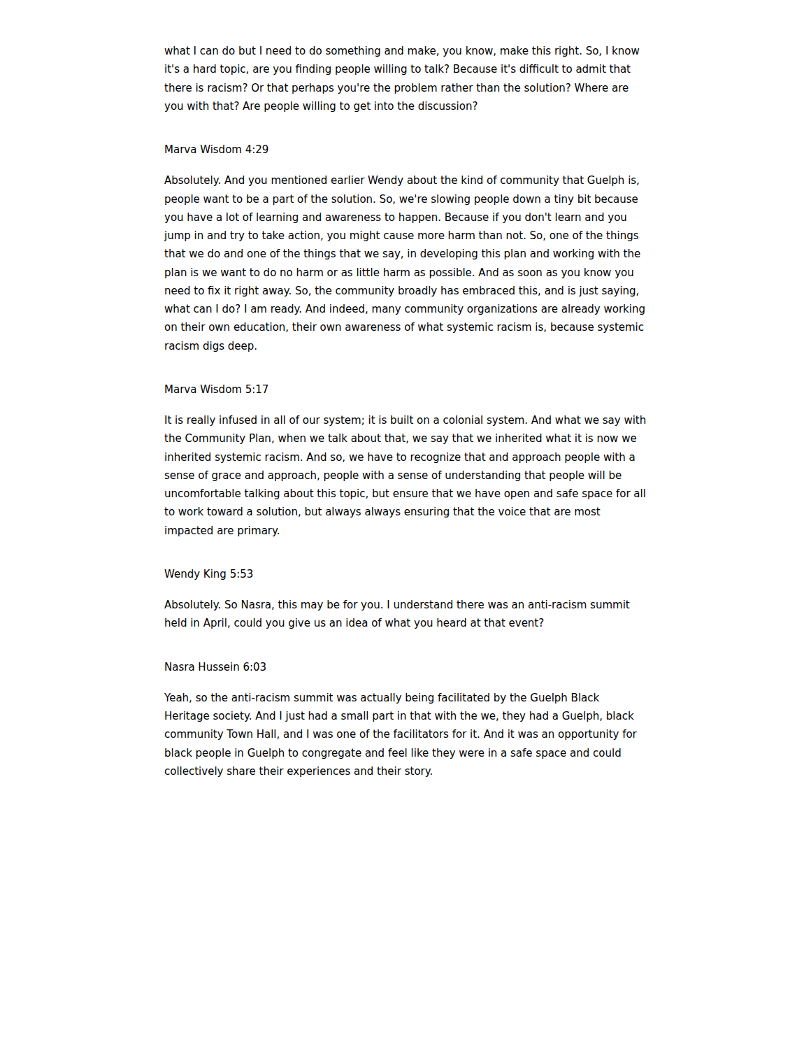what I can do but I need to do something and make, you know, make this right. So, I know it's a hard topic, are you finding people willing to talk? Because it's difficult to admit that there is racism? Or that perhaps you're the problem rather than the solution? Where are you with that? Are people willing to get into the discussion?
Marva Wisdom 4:29
Absolutely. And you mentioned earlier Wendy about the kind of community that Guelph is, people want to be a part of the solution. So, we're slowing people down a tiny bit because you have a lot of learning and awareness to happen. Because if you don't learn and you jump in and try to take action, you might cause more harm than not. So, one of the things that we do and one of the things that we say, in developing this plan and working with the plan is we want to do no harm or as little harm as possible. And as soon as you know you need to fix it right away. So, the community broadly has embraced this, and is just saying, what can I do? I am ready. And indeed, many community organizations are already working on their own education, their own awareness of what systemic racism is, because systemic racism digs deep.
Marva Wisdom 5:17
It is really infused in all of our system; it is built on a colonial system. And what we say with the Community Plan, when we talk about that, we say that we inherited what it is now we inherited systemic racism. And so, we have to recognize that and approach people with a sense of grace and approach, people with a sense of understanding that people will be uncomfortable talking about this topic, but ensure that we have open and safe space for all to work toward a solution, but always always ensuring that the voice that are most impacted are primary.
Wendy King 5:53
Absolutely. So Nasra, this may be for you. I understand there was an anti-racism summit held in April, could you give us an idea of what you heard at that event?
Nasra Hussein 6:03
Yeah, so the anti-racism summit was actually being facilitated by the Guelph Black Heritage society. And I just had a small part in that with the we, they had a Guelph, black community Town Hall, and I was one of the facilitators for it. And it was an opportunity for black people in Guelph to congregate and feel like they were in a safe space and could collectively share their experiences and their story.